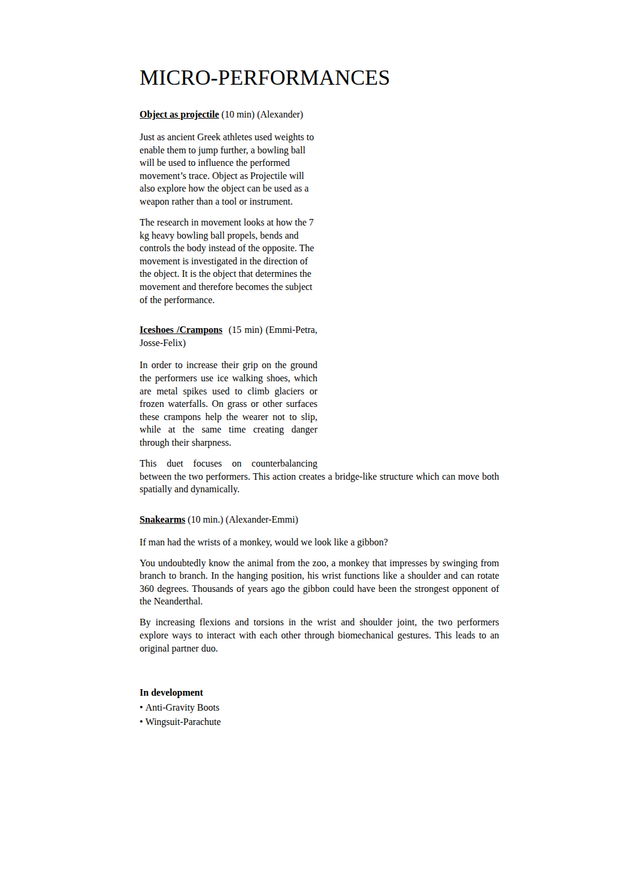MICRO-PERFORMANCES
Object as projectile (10 min) (Alexander)
Just as ancient Greek athletes used weights to enable them to jump further, a bowling ball will be used to influence the performed movement’s trace. Object as Projectile will also explore how the object can be used as a weapon rather than a tool or instrument.
The research in movement looks at how the 7 kg heavy bowling ball propels, bends and controls the body instead of the opposite. The movement is investigated in the direction of the object. It is the object that determines the movement and therefore becomes the subject of the performance.
Iceshoes /Crampons (15 min) (Emmi-Petra, Josse-Felix)
In order to increase their grip on the ground the performers use ice walking shoes, which are metal spikes used to climb glaciers or frozen waterfalls. On grass or other surfaces these crampons help the wearer not to slip, while at the same time creating danger through their sharpness.
This duet focuses on counterbalancing between the two performers. This action creates a bridge-like structure which can move both spatially and dynamically.
Snakearms (10 min.) (Alexander-Emmi)
If man had the wrists of a monkey, would we look like a gibbon?
You undoubtedly know the animal from the zoo, a monkey that impresses by swinging from branch to branch. In the hanging position, his wrist functions like a shoulder and can rotate 360 degrees. Thousands of years ago the gibbon could have been the strongest opponent of the Neanderthal.
By increasing flexions and torsions in the wrist and shoulder joint, the two performers explore ways to interact with each other through biomechanical gestures. This leads to an original partner duo.
In development
Anti-Gravity Boots
Wingsuit-Parachute